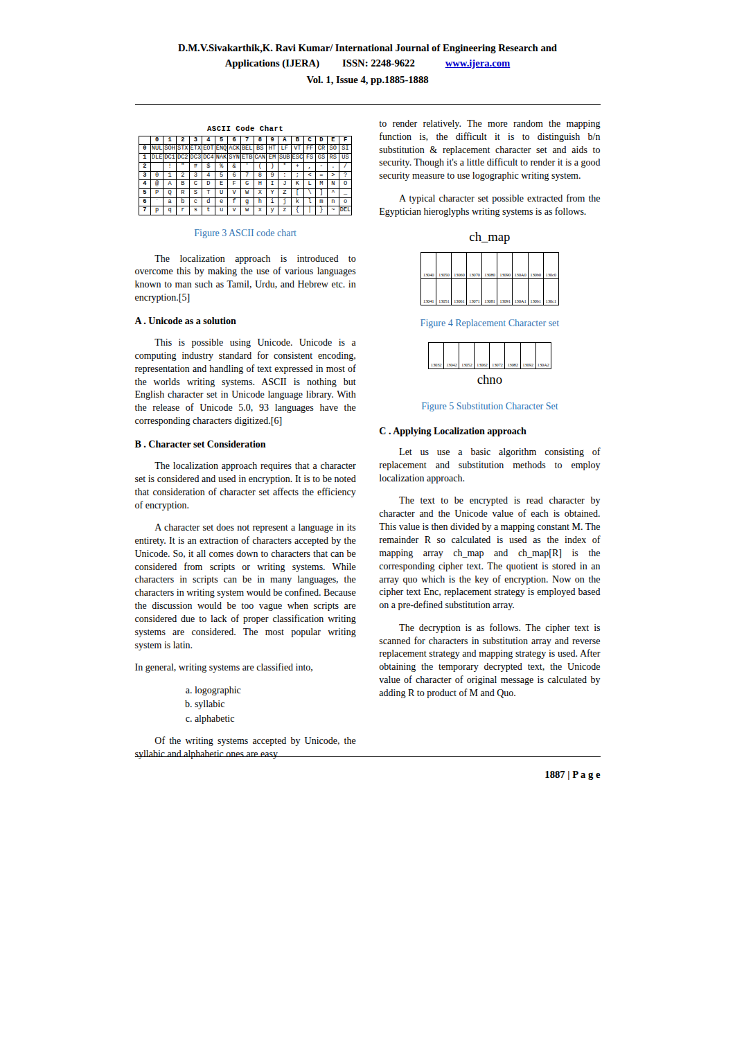D.M.V.Sivakarthik,K. Ravi Kumar/ International Journal of Engineering Research and Applications (IJERA) ISSN: 2248-9622 www.ijera.com Vol. 1, Issue 4, pp.1885-1888
ASCII Code Chart
| | 0 | 1 | 2 | 3 | 4 | 5 | 6 | 7 | 8 | 9 | A | B | C | D | E | F |
| --- | --- | --- | --- | --- | --- | --- | --- | --- | --- | --- | --- | --- | --- | --- | --- | --- |
| 0 | NUL | SOH | STX | ETX | EOT | ENQ | ACK | BEL | BS | HT | LF | VT | FF | CR | SO | SI |
| 1 | DLE | DC1 | DC2 | DC3 | DC4 | NAK | SYN | ETB | CAN | EM | SUB | ESC | FS | GS | RS | US |
| 2 | | ! | " | # | $ | % | & | ' | ( | ) | * | + | , | - | . | / |
| 3 | 0 | 1 | 2 | 3 | 4 | 5 | 6 | 7 | 8 | 9 | : | ; | < | = | > | ? |
| 4 | @ | A | B | C | D | E | F | G | H | I | J | K | L | M | N | O |
| 5 | P | Q | R | S | T | U | V | W | X | Y | Z | [ | \ | ] | ^ | _ |
| 6 | ` | a | b | c | d | e | f | g | h | i | j | k | l | m | n | o |
| 7 | p | q | r | s | t | u | v | w | x | y | z | { | / | } | ~ | DEL |
Figure 3 ASCII code chart
The localization approach is introduced to overcome this by making the use of various languages known to man such as Tamil, Urdu, and Hebrew etc. in encryption.[5]
A . Unicode as a solution
This is possible using Unicode. Unicode is a computing industry standard for consistent encoding, representation and handling of text expressed in most of the worlds writing systems. ASCII is nothing but English character set in Unicode language library. With the release of Unicode 5.0, 93 languages have the corresponding characters digitized.[6]
B . Character set Consideration
The localization approach requires that a character set is considered and used in encryption. It is to be noted that consideration of character set affects the efficiency of encryption.
A character set does not represent a language in its entirety. It is an extraction of characters accepted by the Unicode. So, it all comes down to characters that can be considered from scripts or writing systems. While characters in scripts can be in many languages, the characters in writing system would be confined. Because the discussion would be too vague when scripts are considered due to lack of proper classification writing systems are considered. The most popular writing system is latin.
In general, writing systems are classified into,
logographic
syllabic
alphabetic
Of the writing systems accepted by Unicode, the syllabic and alphabetic ones are easy
to render relatively. The more random the mapping function is, the difficult it is to distinguish b/n substitution & replacement character set and aids to security. Though it's a little difficult to render it is a good security measure to use logographic writing system.
A typical character set possible extracted from the Egyptician hieroglyphs writing systems is as follows.
ch_map
| 𓁀 13040 | 𓁐 13050 | 𓁠 13060 | 𓁰 13070 | 𓂀 13080 | 𓂐 13090 | 𓂠 130A0 | 𓂰 130b0 | 𓃀 130c0 |
| 𓁁 13041 | 𓁑 13051 | 𓁡 13061 | 𓁱 13071 | 𓂁 13081 | 𓂑 13091 | 𓂡 130A1 | 𓂱 130b1 | 𓃁 130c1 |
Figure 4 Replacement Character set
| 𓀲 13032 | 𓁂 13042 | 𓁒 13052 | 𓁢 13062 | 𓁲 13072 | 𓂂 13082 | 𓂒 13092 | 𓂢 130A2 |
chno
Figure 5 Substitution Character Set
C . Applying Localization approach
Let us use a basic algorithm consisting of replacement and substitution methods to employ localization approach.
The text to be encrypted is read character by character and the Unicode value of each is obtained. This value is then divided by a mapping constant M. The remainder R so calculated is used as the index of mapping array ch_map and ch_map[R] is the corresponding cipher text. The quotient is stored in an array quo which is the key of encryption. Now on the cipher text Enc, replacement strategy is employed based on a pre-defined substitution array.
The decryption is as follows. The cipher text is scanned for characters in substitution array and reverse replacement strategy and mapping strategy is used. After obtaining the temporary decrypted text, the Unicode value of character of original message is calculated by adding R to product of M and Quo.
1887 | P a g e